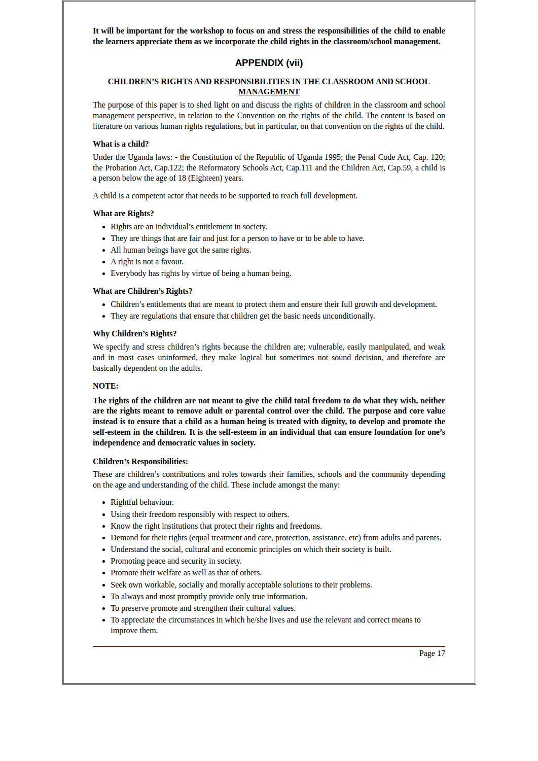It will be important for the workshop to focus on and stress the responsibilities of the child to enable the learners appreciate them as we incorporate the child rights in the classroom/school management.
APPENDIX (vii)
CHILDREN’S RIGHTS AND RESPONSIBILITIES IN THE CLASSROOM AND SCHOOL MANAGEMENT
The purpose of this paper is to shed light on and discuss the rights of children in the classroom and school management perspective, in relation to the Convention on the rights of the child. The content is based on literature on various human rights regulations, but in particular, on that convention on the rights of the child.
What is a child?
Under the Uganda laws: - the Constitution of the Republic of Uganda 1995; the Penal Code Act, Cap. 120; the Probation Act, Cap.122; the Reformatory Schools Act, Cap.111 and the Children Act, Cap.59, a child is a person below the age of 18 (Eighteen) years.
A child is a competent actor that needs to be supported to reach full development.
What are Rights?
Rights are an individual’s entitlement in society.
They are things that are fair and just for a person to have or to be able to have.
All human beings have got the same rights.
A right is not a favour.
Everybody has rights by virtue of being a human being.
What are Children’s Rights?
Children’s entitlements that are meant to protect them and ensure their full growth and development.
They are regulations that ensure that children get the basic needs unconditionally.
Why Children’s Rights?
We specify and stress children’s rights because the children are; vulnerable, easily manipulated, and weak and in most cases uninformed, they make logical but sometimes not sound decision, and therefore are basically dependent on the adults.
NOTE:
The rights of the children are not meant to give the child total freedom to do what they wish, neither are the rights meant to remove adult or parental control over the child. The purpose and core value instead is to ensure that a child as a human being is treated with dignity, to develop and promote the self-esteem in the children. It is the self-esteem in an individual that can ensure foundation for one’s independence and democratic values in society.
Children’s Responsibilities:
These are children’s contributions and roles towards their families, schools and the community depending on the age and understanding of the child. These include amongst the many:
Rightful behaviour.
Using their freedom responsibly with respect to others.
Know the right institutions that protect their rights and freedoms.
Demand for their rights (equal treatment and care, protection, assistance, etc) from adults and parents.
Understand the social, cultural and economic principles on which their society is built.
Promoting peace and security in society.
Promote their welfare as well as that of others.
Seek own workable, socially and morally acceptable solutions to their problems.
To always and most promptly provide only true information.
To preserve promote and strengthen their cultural values.
To appreciate the circumstances in which he/she lives and use the relevant and correct means to improve them.
Page 17